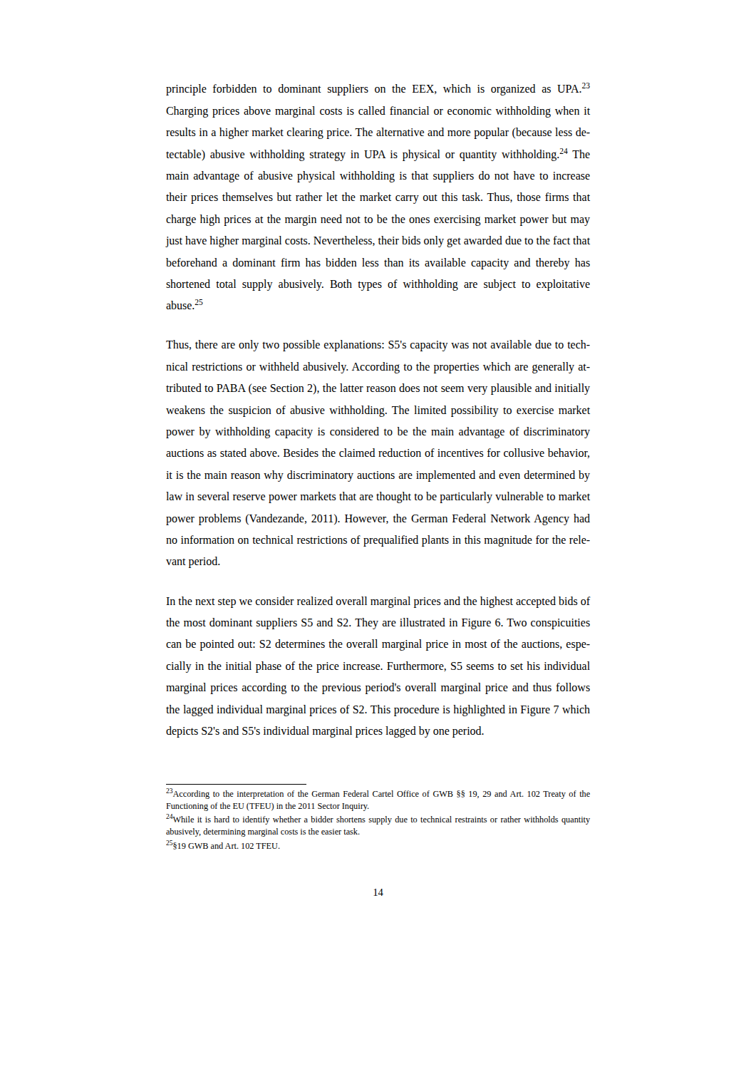principle forbidden to dominant suppliers on the EEX, which is organized as UPA.23 Charging prices above marginal costs is called financial or economic withholding when it results in a higher market clearing price. The alternative and more popular (because less detectable) abusive withholding strategy in UPA is physical or quantity withholding.24 The main advantage of abusive physical withholding is that suppliers do not have to increase their prices themselves but rather let the market carry out this task. Thus, those firms that charge high prices at the margin need not to be the ones exercising market power but may just have higher marginal costs. Nevertheless, their bids only get awarded due to the fact that beforehand a dominant firm has bidden less than its available capacity and thereby has shortened total supply abusively. Both types of withholding are subject to exploitative abuse.25
Thus, there are only two possible explanations: S5's capacity was not available due to technical restrictions or withheld abusively. According to the properties which are generally attributed to PABA (see Section 2), the latter reason does not seem very plausible and initially weakens the suspicion of abusive withholding. The limited possibility to exercise market power by withholding capacity is considered to be the main advantage of discriminatory auctions as stated above. Besides the claimed reduction of incentives for collusive behavior, it is the main reason why discriminatory auctions are implemented and even determined by law in several reserve power markets that are thought to be particularly vulnerable to market power problems (Vandezande, 2011). However, the German Federal Network Agency had no information on technical restrictions of prequalified plants in this magnitude for the relevant period.
In the next step we consider realized overall marginal prices and the highest accepted bids of the most dominant suppliers S5 and S2. They are illustrated in Figure 6. Two conspicuities can be pointed out: S2 determines the overall marginal price in most of the auctions, especially in the initial phase of the price increase. Furthermore, S5 seems to set his individual marginal prices according to the previous period's overall marginal price and thus follows the lagged individual marginal prices of S2. This procedure is highlighted in Figure 7 which depicts S2's and S5's individual marginal prices lagged by one period.
23According to the interpretation of the German Federal Cartel Office of GWB §§ 19, 29 and Art. 102 Treaty of the Functioning of the EU (TFEU) in the 2011 Sector Inquiry.
24While it is hard to identify whether a bidder shortens supply due to technical restraints or rather withholds quantity abusively, determining marginal costs is the easier task.
25§19 GWB and Art. 102 TFEU.
14